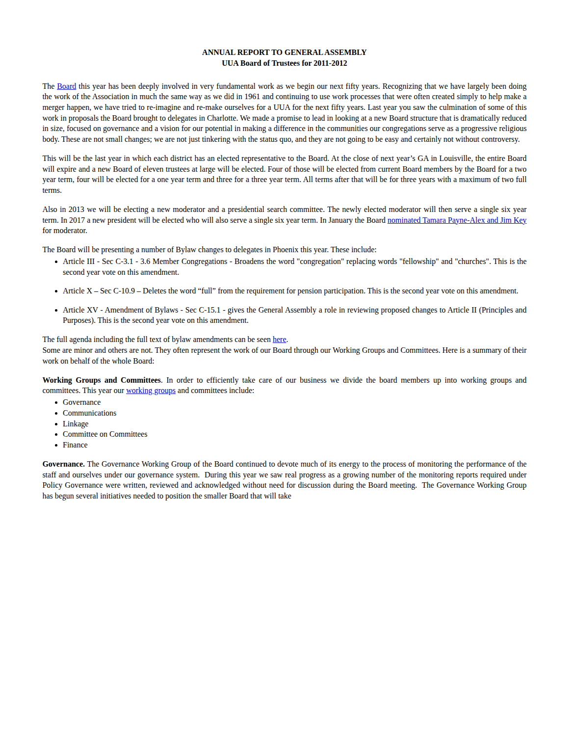ANNUAL REPORT TO GENERAL ASSEMBLY UUA Board of Trustees for 2011-2012
The Board this year has been deeply involved in very fundamental work as we begin our next fifty years. Recognizing that we have largely been doing the work of the Association in much the same way as we did in 1961 and continuing to use work processes that were often created simply to help make a merger happen, we have tried to re-imagine and re-make ourselves for a UUA for the next fifty years. Last year you saw the culmination of some of this work in proposals the Board brought to delegates in Charlotte. We made a promise to lead in looking at a new Board structure that is dramatically reduced in size, focused on governance and a vision for our potential in making a difference in the communities our congregations serve as a progressive religious body. These are not small changes; we are not just tinkering with the status quo, and they are not going to be easy and certainly not without controversy.
This will be the last year in which each district has an elected representative to the Board. At the close of next year’s GA in Louisville, the entire Board will expire and a new Board of eleven trustees at large will be elected. Four of those will be elected from current Board members by the Board for a two year term, four will be elected for a one year term and three for a three year term. All terms after that will be for three years with a maximum of two full terms.
Also in 2013 we will be electing a new moderator and a presidential search committee. The newly elected moderator will then serve a single six year term. In 2017 a new president will be elected who will also serve a single six year term. In January the Board nominated Tamara Payne-Alex and Jim Key for moderator.
The Board will be presenting a number of Bylaw changes to delegates in Phoenix this year. These include:
Article III - Sec C-3.1 - 3.6 Member Congregations - Broadens the word "congregation" replacing words "fellowship" and "churches". This is the second year vote on this amendment.
Article X – Sec C-10.9 – Deletes the word “full” from the requirement for pension participation. This is the second year vote on this amendment.
Article XV - Amendment of Bylaws - Sec C-15.1 - gives the General Assembly a role in reviewing proposed changes to Article II (Principles and Purposes). This is the second year vote on this amendment.
The full agenda including the full text of bylaw amendments can be seen here.
Some are minor and others are not. They often represent the work of our Board through our Working Groups and Committees. Here is a summary of their work on behalf of the whole Board:
Working Groups and Committees. In order to efficiently take care of our business we divide the board members up into working groups and committees. This year our working groups and committees include:
Governance
Communications
Linkage
Committee on Committees
Finance
Governance. The Governance Working Group of the Board continued to devote much of its energy to the process of monitoring the performance of the staff and ourselves under our governance system. During this year we saw real progress as a growing number of the monitoring reports required under Policy Governance were written, reviewed and acknowledged without need for discussion during the Board meeting. The Governance Working Group has begun several initiatives needed to position the smaller Board that will take